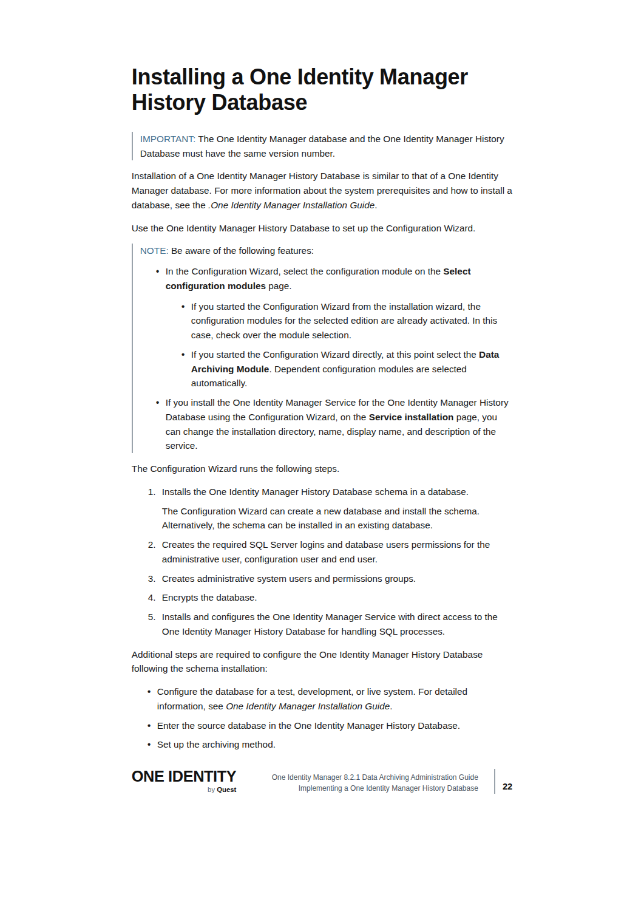Installing a One Identity Manager
History Database
IMPORTANT: The One Identity Manager database and the One Identity Manager History Database must have the same version number.
Installation of a One Identity Manager History Database is similar to that of a One Identity Manager database. For more information about the system prerequisites and how to install a database, see the .One Identity Manager Installation Guide.
Use the One Identity Manager History Database to set up the Configuration Wizard.
NOTE: Be aware of the following features:
In the Configuration Wizard, select the configuration module on the Select configuration modules page.
If you started the Configuration Wizard from the installation wizard, the configuration modules for the selected edition are already activated. In this case, check over the module selection.
If you started the Configuration Wizard directly, at this point select the Data Archiving Module. Dependent configuration modules are selected automatically.
If you install the One Identity Manager Service for the One Identity Manager History Database using the Configuration Wizard, on the Service installation page, you can change the installation directory, name, display name, and description of the service.
The Configuration Wizard runs the following steps.
Installs the One Identity Manager History Database schema in a database.
The Configuration Wizard can create a new database and install the schema. Alternatively, the schema can be installed in an existing database.
Creates the required SQL Server logins and database users permissions for the administrative user, configuration user and end user.
Creates administrative system users and permissions groups.
Encrypts the database.
Installs and configures the One Identity Manager Service with direct access to the One Identity Manager History Database for handling SQL processes.
Additional steps are required to configure the One Identity Manager History Database following the schema installation:
Configure the database for a test, development, or live system. For detailed information, see One Identity Manager Installation Guide.
Enter the source database in the One Identity Manager History Database.
Set up the archiving method.
ONE IDENTITY
by Quest
One Identity Manager 8.2.1 Data Archiving Administration Guide
Implementing a One Identity Manager History Database
22